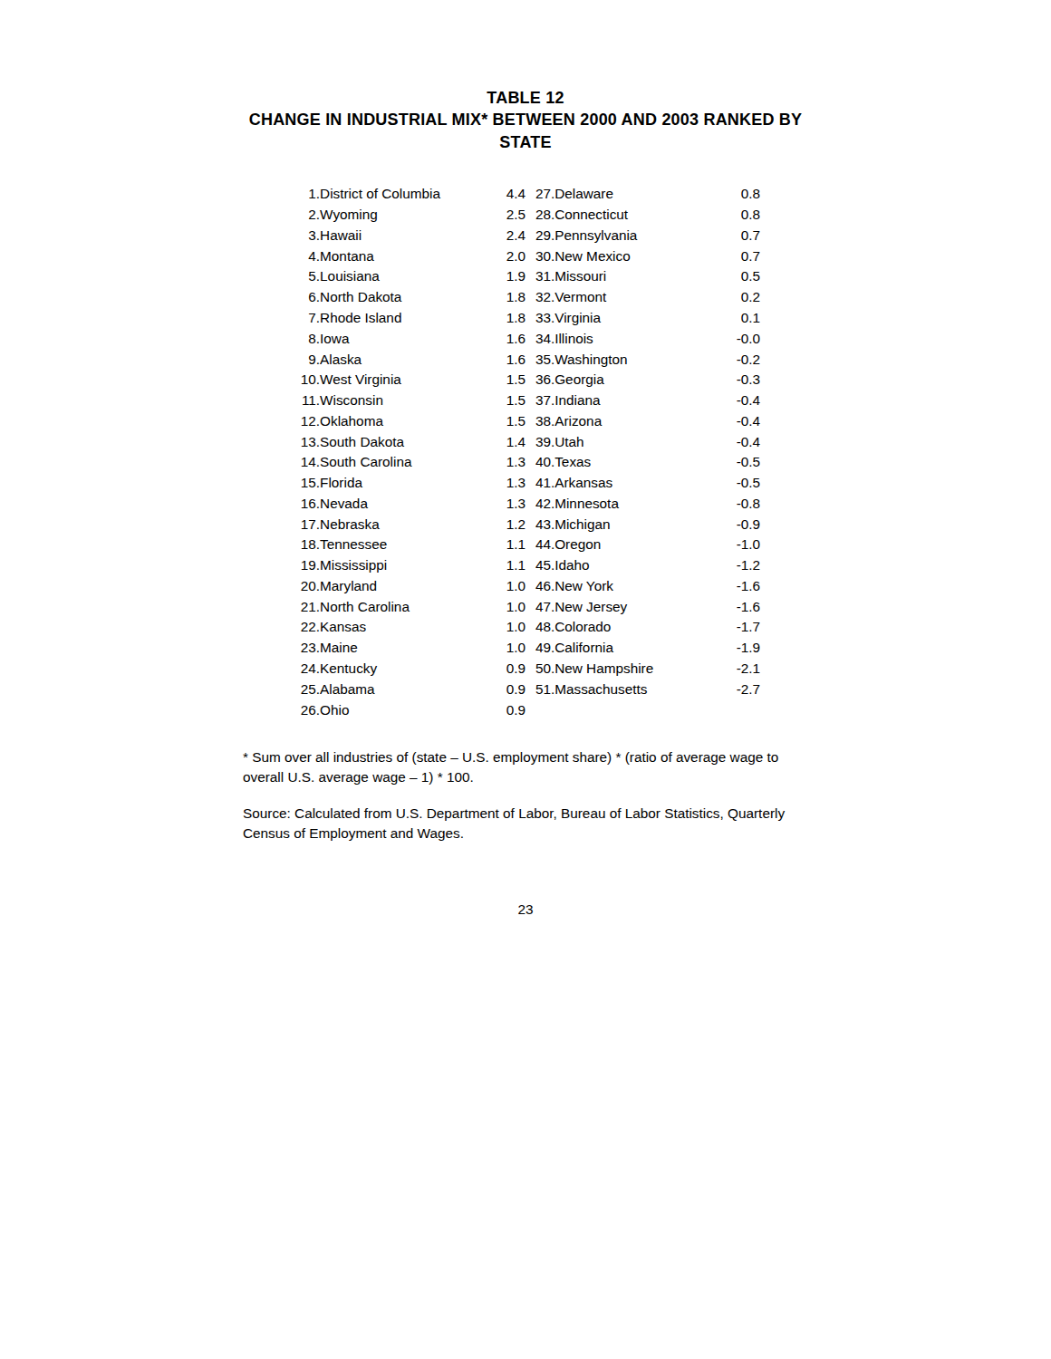TABLE 12
CHANGE IN INDUSTRIAL MIX* BETWEEN 2000 AND 2003 RANKED BY STATE
| 1. | District of Columbia | 4.4 | 27. | Delaware | 0.8 |
| 2. | Wyoming | 2.5 | 28. | Connecticut | 0.8 |
| 3. | Hawaii | 2.4 | 29. | Pennsylvania | 0.7 |
| 4. | Montana | 2.0 | 30. | New Mexico | 0.7 |
| 5. | Louisiana | 1.9 | 31. | Missouri | 0.5 |
| 6. | North Dakota | 1.8 | 32. | Vermont | 0.2 |
| 7. | Rhode Island | 1.8 | 33. | Virginia | 0.1 |
| 8. | Iowa | 1.6 | 34. | Illinois | -0.0 |
| 9. | Alaska | 1.6 | 35. | Washington | -0.2 |
| 10. | West Virginia | 1.5 | 36. | Georgia | -0.3 |
| 11. | Wisconsin | 1.5 | 37. | Indiana | -0.4 |
| 12. | Oklahoma | 1.5 | 38. | Arizona | -0.4 |
| 13. | South Dakota | 1.4 | 39. | Utah | -0.4 |
| 14. | South Carolina | 1.3 | 40. | Texas | -0.5 |
| 15. | Florida | 1.3 | 41. | Arkansas | -0.5 |
| 16. | Nevada | 1.3 | 42. | Minnesota | -0.8 |
| 17. | Nebraska | 1.2 | 43. | Michigan | -0.9 |
| 18. | Tennessee | 1.1 | 44. | Oregon | -1.0 |
| 19. | Mississippi | 1.1 | 45. | Idaho | -1.2 |
| 20. | Maryland | 1.0 | 46. | New York | -1.6 |
| 21. | North Carolina | 1.0 | 47. | New Jersey | -1.6 |
| 22. | Kansas | 1.0 | 48. | Colorado | -1.7 |
| 23. | Maine | 1.0 | 49. | California | -1.9 |
| 24. | Kentucky | 0.9 | 50. | New Hampshire | -2.1 |
| 25. | Alabama | 0.9 | 51. | Massachusetts | -2.7 |
| 26. | Ohio | 0.9 | | | |
* Sum over all industries of (state – U.S. employment share) * (ratio of average wage to overall U.S. average wage – 1) * 100.
Source: Calculated from U.S. Department of Labor, Bureau of Labor Statistics, Quarterly Census of Employment and Wages.
23